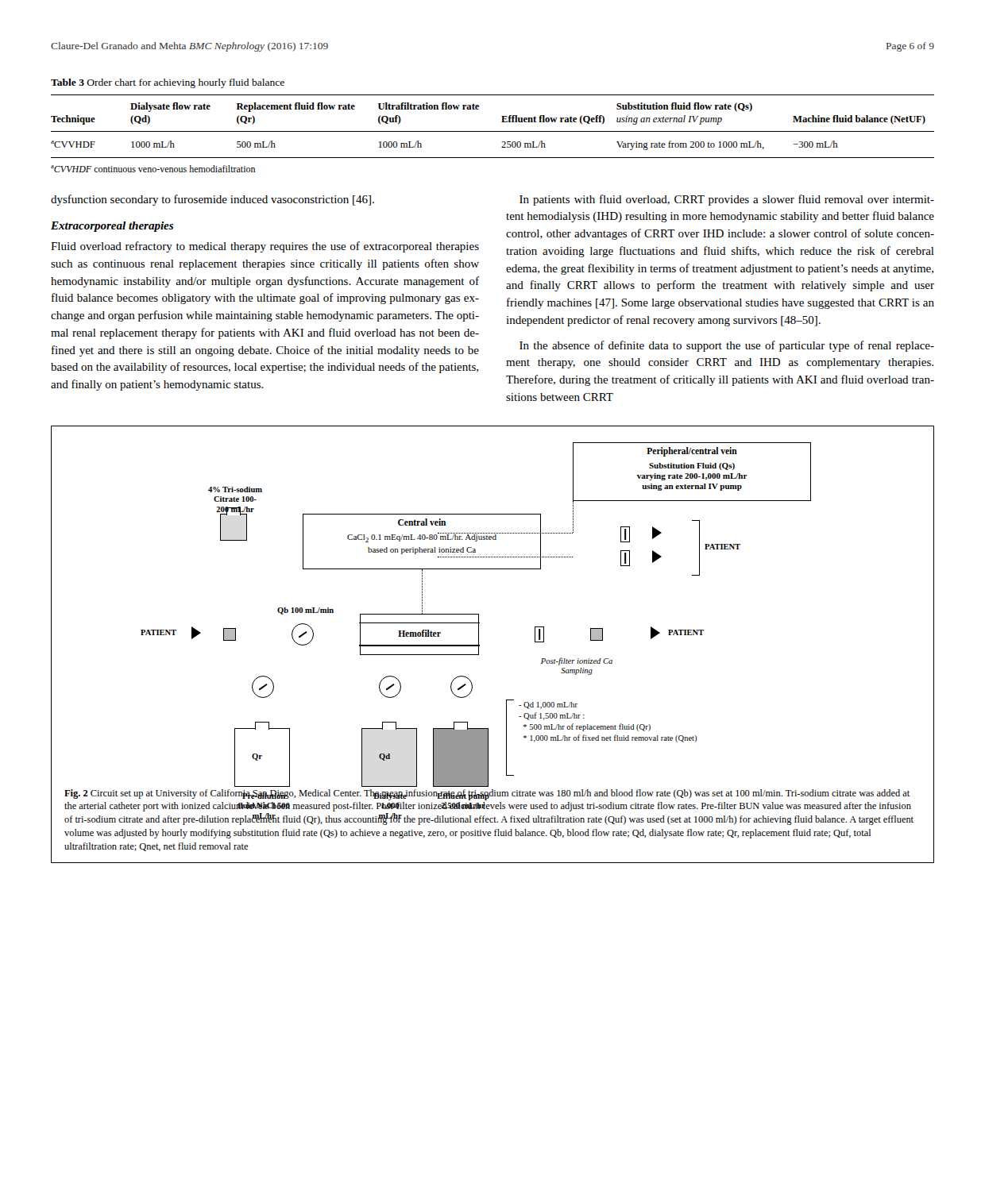Claure-Del Granado and Mehta BMC Nephrology (2016) 17:109
Page 6 of 9
Table 3 Order chart for achieving hourly fluid balance
| Technique | Dialysate flow rate (Qd) | Replacement fluid flow rate (Qr) | Ultrafiltration flow rate (Quf) | Effluent flow rate (Qeff) | Substitution fluid flow rate (Qs) using an external IV pump | Machine fluid balance (NetUF) |
| --- | --- | --- | --- | --- | --- | --- |
| a CVVHDF | 1000 mL/h | 500 mL/h | 1000 mL/h | 2500 mL/h | Varying rate from 200 to 1000 mL/h, | −300 mL/h |
aCVVHDF continuous veno-venous hemodiafiltration
dysfunction secondary to furosemide induced vasoconstriction [46].
Extracorporeal therapies
Fluid overload refractory to medical therapy requires the use of extracorporeal therapies such as continuous renal replacement therapies since critically ill patients often show hemodynamic instability and/or multiple organ dysfunctions. Accurate management of fluid balance becomes obligatory with the ultimate goal of improving pulmonary gas exchange and organ perfusion while maintaining stable hemodynamic parameters. The optimal renal replacement therapy for patients with AKI and fluid overload has not been defined yet and there is still an ongoing debate. Choice of the initial modality needs to be based on the availability of resources, local expertise; the individual needs of the patients, and finally on patient’s hemodynamic status.
In patients with fluid overload, CRRT provides a slower fluid removal over intermittent hemodialysis (IHD) resulting in more hemodynamic stability and better fluid balance control, other advantages of CRRT over IHD include: a slower control of solute concentration avoiding large fluctuations and fluid shifts, which reduce the risk of cerebral edema, the great flexibility in terms of treatment adjustment to patient’s needs at anytime, and finally CRRT allows to perform the treatment with relatively simple and user friendly machines [47]. Some large observational studies have suggested that CRRT is an independent predictor of renal recovery among survivors [48–50].
In the absence of definite data to support the use of particular type of renal replacement therapy, one should consider CRRT and IHD as complementary therapies. Therefore, during the treatment of critically ill patients with AKI and fluid overload transitions between CRRT
Peripheral/central vein
Substitution Fluid (Qs)
varying rate 200-1,000 mL/hr
using an external IV pump
Central vein
CaCl2 0.1 mEq/mL 40-80 mL/hr. Adjusted
based on peripheral ionized Ca
4% Tri-sodium
Citrate 100-
200 mL/hr
PATIENT
Qb 100 mL/min
Hemofilter
Post-filter ionized Ca
Sampling
PATIENT
PATIENT
Qr
Pre-dilution
fluid NaCl 500
mL/hr
Qd
Dialysate
1,000
mL/hr
Effluent pump
2,500 mL/hr
- Qd 1,000 mL/hr
- Quf 1,500 mL/hr :
* 500 mL/hr of replacement fluid (Qr)
* 1,000 mL/hr of fixed net fluid removal rate (Qnet)
Fig. 2 Circuit set up at University of California San Diego, Medical Center. The mean infusion rate of tri-sodium citrate was 180 ml/h and blood flow rate (Qb) was set at 100 ml/min. Tri-sodium citrate was added at the arterial catheter port with ionized calcium levels been measured post-filter. Post-filter ionized calcium levels were used to adjust tri-sodium citrate flow rates. Pre-filter BUN value was measured after the infusion of tri-sodium citrate and after pre-dilution replacement fluid (Qr), thus accounting for the pre-dilutional effect. A fixed ultrafiltration rate (Quf) was used (set at 1000 ml/h) for achieving fluid balance. A target effluent volume was adjusted by hourly modifying substitution fluid rate (Qs) to achieve a negative, zero, or positive fluid balance. Qb, blood flow rate; Qd, dialysate flow rate; Qr, replacement fluid rate; Quf, total ultrafiltration rate; Qnet, net fluid removal rate